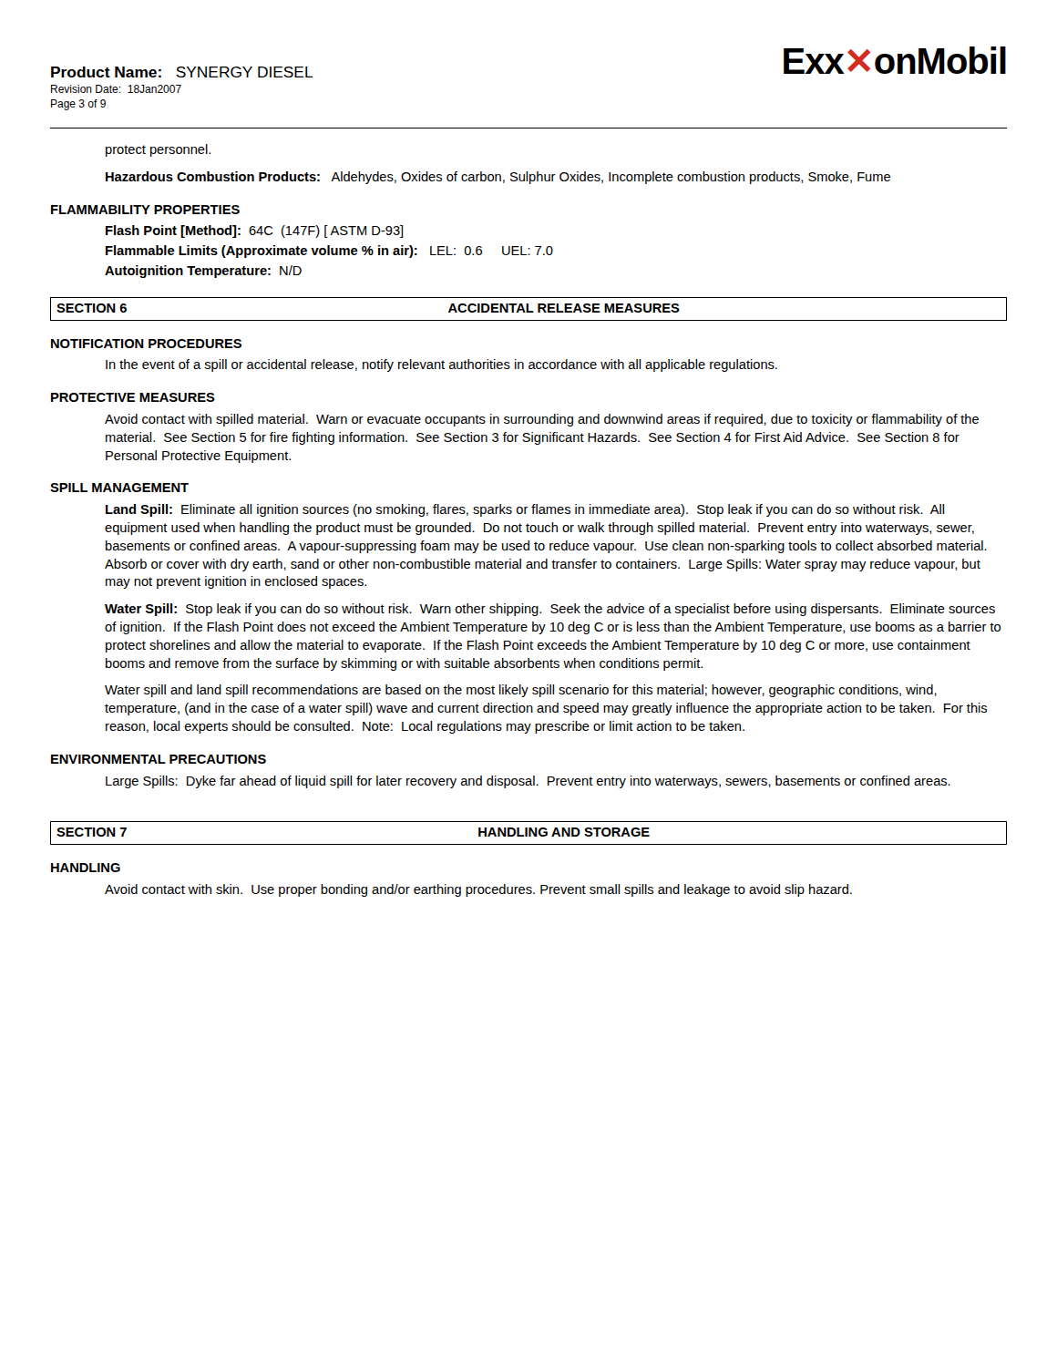Exx✕onMobil
Product Name: SYNERGY DIESEL
Revision Date: 18Jan2007
Page 3 of 9
protect personnel.
Hazardous Combustion Products: Aldehydes, Oxides of carbon, Sulphur Oxides, Incomplete combustion products, Smoke, Fume
FLAMMABILITY PROPERTIES
Flash Point [Method]: 64C (147F) [ ASTM D-93]
Flammable Limits (Approximate volume % in air): LEL: 0.6 UEL: 7.0
Autoignition Temperature: N/D
SECTION 6
ACCIDENTAL RELEASE MEASURES
NOTIFICATION PROCEDURES
In the event of a spill or accidental release, notify relevant authorities in accordance with all applicable regulations.
PROTECTIVE MEASURES
Avoid contact with spilled material. Warn or evacuate occupants in surrounding and downwind areas if required, due to toxicity or flammability of the material. See Section 5 for fire fighting information. See Section 3 for Significant Hazards. See Section 4 for First Aid Advice. See Section 8 for Personal Protective Equipment.
SPILL MANAGEMENT
Land Spill: Eliminate all ignition sources (no smoking, flares, sparks or flames in immediate area). Stop leak if you can do so without risk. All equipment used when handling the product must be grounded. Do not touch or walk through spilled material. Prevent entry into waterways, sewer, basements or confined areas. A vapour-suppressing foam may be used to reduce vapour. Use clean non-sparking tools to collect absorbed material. Absorb or cover with dry earth, sand or other non-combustible material and transfer to containers. Large Spills: Water spray may reduce vapour, but may not prevent ignition in enclosed spaces.
Water Spill: Stop leak if you can do so without risk. Warn other shipping. Seek the advice of a specialist before using dispersants. Eliminate sources of ignition. If the Flash Point does not exceed the Ambient Temperature by 10 deg C or is less than the Ambient Temperature, use booms as a barrier to protect shorelines and allow the material to evaporate. If the Flash Point exceeds the Ambient Temperature by 10 deg C or more, use containment booms and remove from the surface by skimming or with suitable absorbents when conditions permit.
Water spill and land spill recommendations are based on the most likely spill scenario for this material; however, geographic conditions, wind, temperature, (and in the case of a water spill) wave and current direction and speed may greatly influence the appropriate action to be taken. For this reason, local experts should be consulted. Note: Local regulations may prescribe or limit action to be taken.
ENVIRONMENTAL PRECAUTIONS
Large Spills: Dyke far ahead of liquid spill for later recovery and disposal. Prevent entry into waterways, sewers, basements or confined areas.
SECTION 7
HANDLING AND STORAGE
HANDLING
Avoid contact with skin. Use proper bonding and/or earthing procedures. Prevent small spills and leakage to avoid slip hazard.